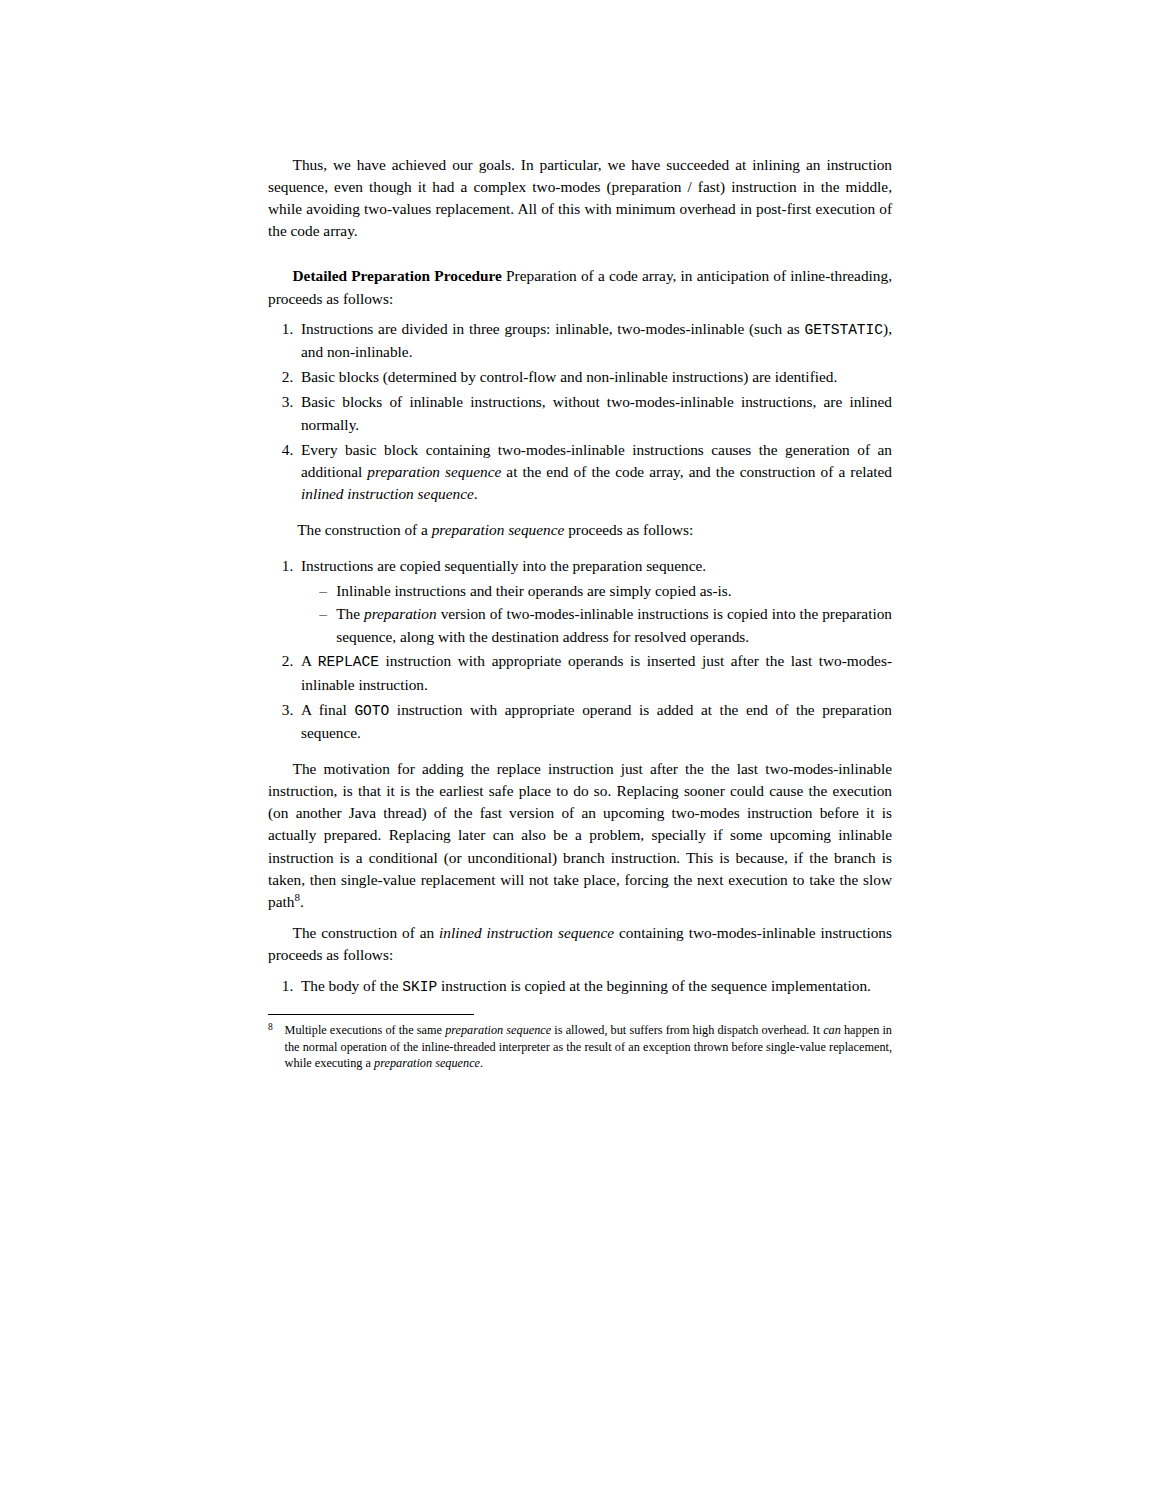Thus, we have achieved our goals. In particular, we have succeeded at inlining an instruction sequence, even though it had a complex two-modes (preparation / fast) instruction in the middle, while avoiding two-values replacement. All of this with minimum overhead in post-first execution of the code array.
Detailed Preparation Procedure Preparation of a code array, in anticipation of inline-threading, proceeds as follows:
Instructions are divided in three groups: inlinable, two-modes-inlinable (such as GETSTATIC), and non-inlinable.
Basic blocks (determined by control-flow and non-inlinable instructions) are identified.
Basic blocks of inlinable instructions, without two-modes-inlinable instructions, are inlined normally.
Every basic block containing two-modes-inlinable instructions causes the generation of an additional preparation sequence at the end of the code array, and the construction of a related inlined instruction sequence.
The construction of a preparation sequence proceeds as follows:
Instructions are copied sequentially into the preparation sequence.
Inlinable instructions and their operands are simply copied as-is.
The preparation version of two-modes-inlinable instructions is copied into the preparation sequence, along with the destination address for resolved operands.
A REPLACE instruction with appropriate operands is inserted just after the last two-modes-inlinable instruction.
A final GOTO instruction with appropriate operand is added at the end of the preparation sequence.
The motivation for adding the replace instruction just after the the last two-modes-inlinable instruction, is that it is the earliest safe place to do so. Replacing sooner could cause the execution (on another Java thread) of the fast version of an upcoming two-modes instruction before it is actually prepared. Replacing later can also be a problem, specially if some upcoming inlinable instruction is a conditional (or unconditional) branch instruction. This is because, if the branch is taken, then single-value replacement will not take place, forcing the next execution to take the slow path8.
The construction of an inlined instruction sequence containing two-modes-inlinable instructions proceeds as follows:
The body of the SKIP instruction is copied at the beginning of the sequence implementation.
8 Multiple executions of the same preparation sequence is allowed, but suffers from high dispatch overhead. It can happen in the normal operation of the inline-threaded interpreter as the result of an exception thrown before single-value replacement, while executing a preparation sequence.